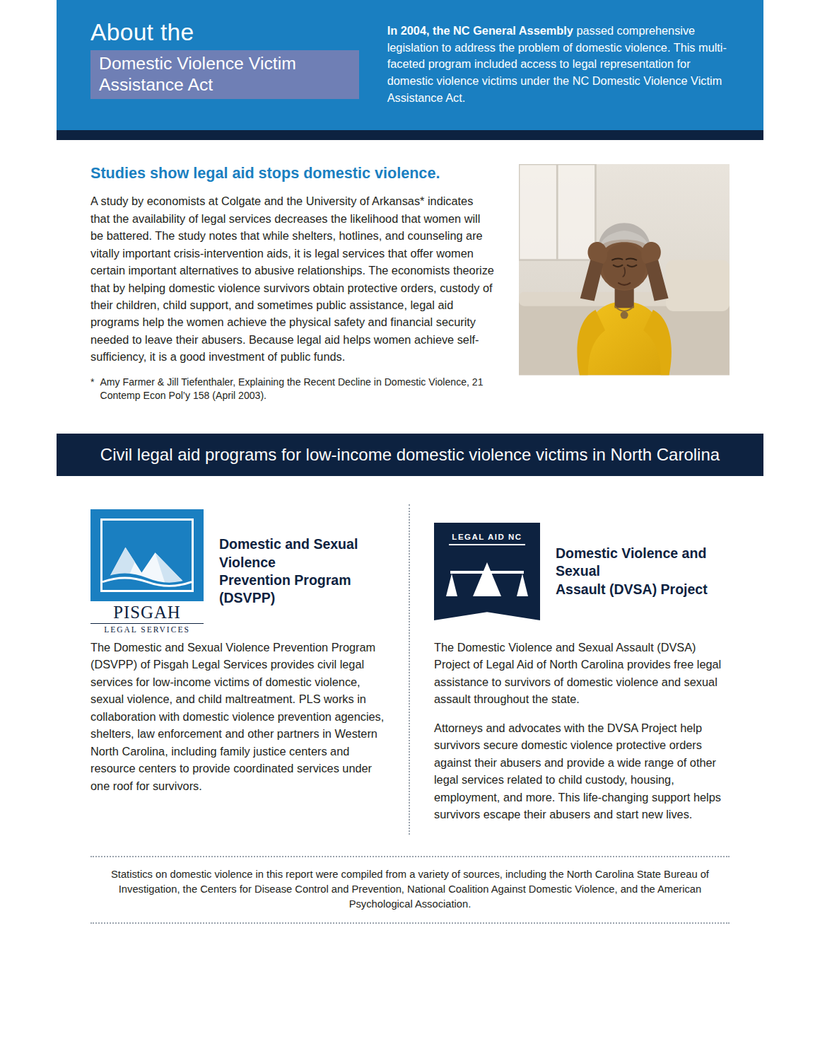About the
Domestic Violence Victim Assistance Act
In 2004, the NC General Assembly passed comprehensive legislation to address the problem of domestic violence. This multi-faceted program included access to legal representation for domestic violence victims under the NC Domestic Violence Victim Assistance Act.
Studies show legal aid stops domestic violence.
A study by economists at Colgate and the University of Arkansas* indicates that the availability of legal services decreases the likelihood that women will be battered. The study notes that while shelters, hotlines, and counseling are vitally important crisis-intervention aids, it is legal services that offer women certain important alternatives to abusive relationships. The economists theorize that by helping domestic violence survivors obtain protective orders, custody of their children, child support, and sometimes public assistance, legal aid programs help the women achieve the physical safety and financial security needed to leave their abusers. Because legal aid helps women achieve self-sufficiency, it is a good investment of public funds.
* Amy Farmer & Jill Tiefenthaler, Explaining the Recent Decline in Domestic Violence, 21 Contemp Econ Pol’y 158 (April 2003).
Civil legal aid programs for low-income domestic violence victims in North Carolina
PISGAH
LEGAL SERVICES
Domestic and Sexual Violence
Prevention Program (DSVPP)
The Domestic and Sexual Violence Prevention Program (DSVPP) of Pisgah Legal Services provides civil legal services for low-income victims of domestic violence, sexual violence, and child maltreatment. PLS works in collaboration with domestic violence prevention agencies, shelters, law enforcement and other partners in Western North Carolina, including family justice centers and resource centers to provide coordinated services under one roof for survivors.
LEGAL AID NC
Domestic Violence and Sexual
Assault (DVSA) Project
The Domestic Violence and Sexual Assault (DVSA) Project of Legal Aid of North Carolina provides free legal assistance to survivors of domestic violence and sexual assault throughout the state.
Attorneys and advocates with the DVSA Project help survivors secure domestic violence protective orders against their abusers and provide a wide range of other legal services related to child custody, housing, employment, and more. This life-changing support helps survivors escape their abusers and start new lives.
Statistics on domestic violence in this report were compiled from a variety of sources, including the North Carolina State Bureau of Investigation, the Centers for Disease Control and Prevention, National Coalition Against Domestic Violence, and the American Psychological Association.